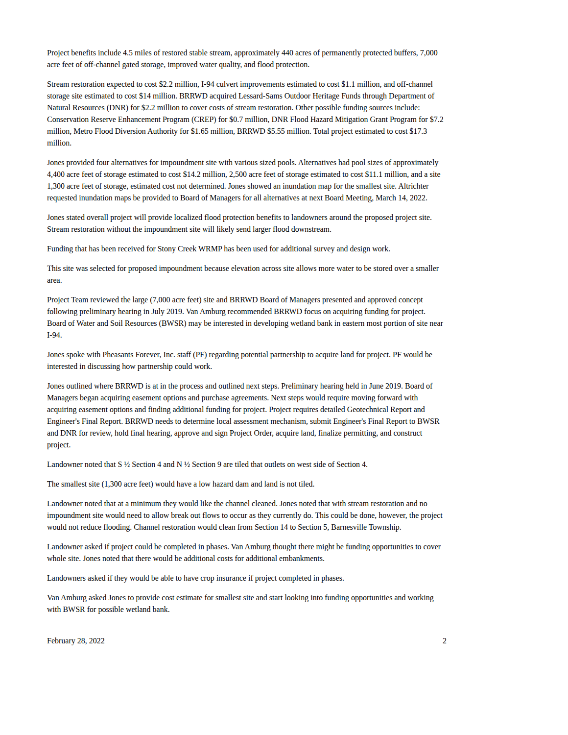Project benefits include 4.5 miles of restored stable stream, approximately 440 acres of permanently protected buffers, 7,000 acre feet of off-channel gated storage, improved water quality, and flood protection.
Stream restoration expected to cost $2.2 million, I-94 culvert improvements estimated to cost $1.1 million, and off-channel storage site estimated to cost $14 million. BRRWD acquired Lessard-Sams Outdoor Heritage Funds through Department of Natural Resources (DNR) for $2.2 million to cover costs of stream restoration. Other possible funding sources include: Conservation Reserve Enhancement Program (CREP) for $0.7 million, DNR Flood Hazard Mitigation Grant Program for $7.2 million, Metro Flood Diversion Authority for $1.65 million, BRRWD $5.55 million. Total project estimated to cost $17.3 million.
Jones provided four alternatives for impoundment site with various sized pools. Alternatives had pool sizes of approximately 4,400 acre feet of storage estimated to cost $14.2 million, 2,500 acre feet of storage estimated to cost $11.1 million, and a site 1,300 acre feet of storage, estimated cost not determined. Jones showed an inundation map for the smallest site. Altrichter requested inundation maps be provided to Board of Managers for all alternatives at next Board Meeting, March 14, 2022.
Jones stated overall project will provide localized flood protection benefits to landowners around the proposed project site. Stream restoration without the impoundment site will likely send larger flood downstream.
Funding that has been received for Stony Creek WRMP has been used for additional survey and design work.
This site was selected for proposed impoundment because elevation across site allows more water to be stored over a smaller area.
Project Team reviewed the large (7,000 acre feet) site and BRRWD Board of Managers presented and approved concept following preliminary hearing in July 2019. Van Amburg recommended BRRWD focus on acquiring funding for project. Board of Water and Soil Resources (BWSR) may be interested in developing wetland bank in eastern most portion of site near I-94.
Jones spoke with Pheasants Forever, Inc. staff (PF) regarding potential partnership to acquire land for project. PF would be interested in discussing how partnership could work.
Jones outlined where BRRWD is at in the process and outlined next steps. Preliminary hearing held in June 2019. Board of Managers began acquiring easement options and purchase agreements. Next steps would require moving forward with acquiring easement options and finding additional funding for project. Project requires detailed Geotechnical Report and Engineer's Final Report. BRRWD needs to determine local assessment mechanism, submit Engineer's Final Report to BWSR and DNR for review, hold final hearing, approve and sign Project Order, acquire land, finalize permitting, and construct project.
Landowner noted that S ½ Section 4 and N ½ Section 9 are tiled that outlets on west side of Section 4.
The smallest site (1,300 acre feet) would have a low hazard dam and land is not tiled.
Landowner noted that at a minimum they would like the channel cleaned. Jones noted that with stream restoration and no impoundment site would need to allow break out flows to occur as they currently do. This could be done, however, the project would not reduce flooding. Channel restoration would clean from Section 14 to Section 5, Barnesville Township.
Landowner asked if project could be completed in phases. Van Amburg thought there might be funding opportunities to cover whole site. Jones noted that there would be additional costs for additional embankments.
Landowners asked if they would be able to have crop insurance if project completed in phases.
Van Amburg asked Jones to provide cost estimate for smallest site and start looking into funding opportunities and working with BWSR for possible wetland bank.
February 28, 2022 2